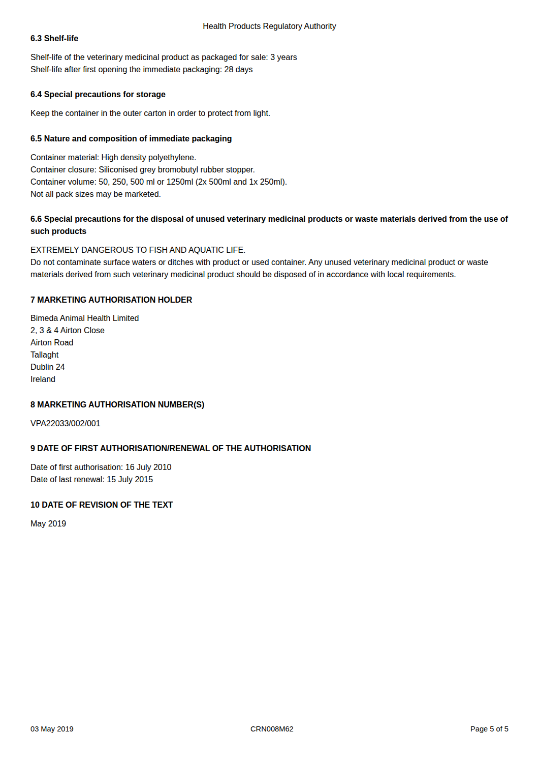Health Products Regulatory Authority
6.3 Shelf-life
Shelf-life of the veterinary medicinal product as packaged for sale: 3 years
Shelf-life after first opening the immediate packaging: 28 days
6.4 Special precautions for storage
Keep the container in the outer carton in order to protect from light.
6.5 Nature and composition of immediate packaging
Container material: High density polyethylene.
Container closure: Siliconised grey bromobutyl rubber stopper.
Container volume: 50, 250, 500 ml or 1250ml (2x 500ml and 1x 250ml).
Not all pack sizes may be marketed.
6.6 Special precautions for the disposal of unused veterinary medicinal products or waste materials derived from the use of such products
EXTREMELY DANGEROUS TO FISH AND AQUATIC LIFE.
Do not contaminate surface waters or ditches with product or used container. Any unused veterinary medicinal product or waste materials derived from such veterinary medicinal product should be disposed of in accordance with local requirements.
7 MARKETING AUTHORISATION HOLDER
Bimeda Animal Health Limited
2, 3 & 4 Airton Close
Airton Road
Tallaght
Dublin 24
Ireland
8 MARKETING AUTHORISATION NUMBER(S)
VPA22033/002/001
9 DATE OF FIRST AUTHORISATION/RENEWAL OF THE AUTHORISATION
Date of first authorisation: 16 July 2010
Date of last renewal: 15 July 2015
10 DATE OF REVISION OF THE TEXT
May 2019
03 May 2019 CRN008M62 Page 5 of 5